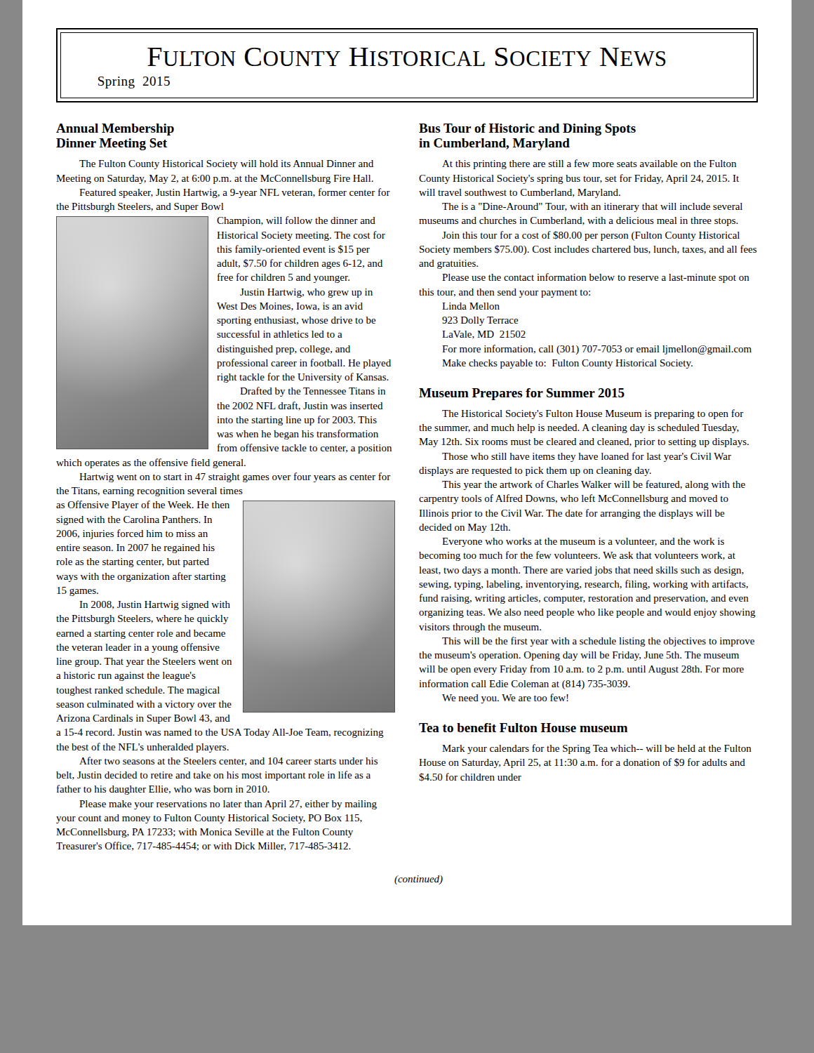FULTON COUNTY HISTORICAL SOCIETY NEWS
Spring 2015
Annual Membership
Dinner Meeting Set
The Fulton County Historical Society will hold its Annual Dinner and Meeting on Saturday, May 2, at 6:00 p.m. at the McConnellsburg Fire Hall.
Featured speaker, Justin Hartwig, a 9-year NFL veteran, former center for the Pittsburgh Steelers, and Super Bowl
Champion, will follow the dinner and Historical Society meeting. The cost for this family-oriented event is $15 per adult, $7.50 for children ages 6-12, and free for children 5 and younger.
Justin Hartwig, who grew up in West Des Moines, Iowa, is an avid sporting enthusiast, whose drive to be successful in athletics led to a distinguished prep, college, and professional career in football. He played right tackle for the University of Kansas.
Drafted by the Tennessee Titans in the 2002 NFL draft, Justin was inserted into the starting line up for 2003. This was when he began his transformation from offensive tackle to center, a position which operates as the offensive field general.
Hartwig went on to start in 47 straight games over four years as center for the Titans, earning recognition several times
as Offensive Player of the Week. He then signed with the Carolina Panthers. In 2006, injuries forced him to miss an entire season. In 2007 he regained his role as the starting center, but parted ways with the organization after starting 15 games.
In 2008, Justin Hartwig signed with the Pittsburgh Steelers, where he quickly earned a starting center role and became the veteran leader in a young offensive line group. That year the Steelers went on a historic run against the league's toughest ranked schedule. The magical season culminated with a victory over the Arizona Cardinals in Super Bowl 43, and a 15-4 record. Justin was named to the USA Today All-Joe Team, recognizing the best of the NFL's unheralded players.
After two seasons at the Steelers center, and 104 career starts under his belt, Justin decided to retire and take on his most important role in life as a father to his daughter Ellie, who was born in 2010.
Please make your reservations no later than April 27, either by mailing your count and money to Fulton County Historical Society, PO Box 115, McConnellsburg, PA 17233; with Monica Seville at the Fulton County Treasurer's Office, 717-485-4454; or with Dick Miller, 717-485-3412.
Bus Tour of Historic and Dining Spots
in Cumberland, Maryland
At this printing there are still a few more seats available on the Fulton County Historical Society's spring bus tour, set for Friday, April 24, 2015. It will travel southwest to Cumberland, Maryland.
The is a "Dine-Around" Tour, with an itinerary that will include several museums and churches in Cumberland, with a delicious meal in three stops.
Join this tour for a cost of $80.00 per person (Fulton County Historical Society members $75.00). Cost includes chartered bus, lunch, taxes, and all fees and gratuities.
Please use the contact information below to reserve a last-minute spot on this tour, and then send your payment to:
Linda Mellon
923 Dolly Terrace
LaVale, MD 21502
For more information, call (301) 707-7053 or email ljmellon@gmail.com
Make checks payable to: Fulton County Historical Society.
Museum Prepares for Summer 2015
The Historical Society's Fulton House Museum is preparing to open for the summer, and much help is needed. A cleaning day is scheduled Tuesday, May 12th. Six rooms must be cleared and cleaned, prior to setting up displays.
Those who still have items they have loaned for last year's Civil War displays are requested to pick them up on cleaning day.
This year the artwork of Charles Walker will be featured, along with the carpentry tools of Alfred Downs, who left McConnellsburg and moved to Illinois prior to the Civil War. The date for arranging the displays will be decided on May 12th.
Everyone who works at the museum is a volunteer, and the work is becoming too much for the few volunteers. We ask that volunteers work, at least, two days a month. There are varied jobs that need skills such as design, sewing, typing, labeling, inventorying, research, filing, working with artifacts, fund raising, writing articles, computer, restoration and preservation, and even organizing teas. We also need people who like people and would enjoy showing visitors through the museum.
This will be the first year with a schedule listing the objectives to improve the museum's operation. Opening day will be Friday, June 5th. The museum will be open every Friday from 10 a.m. to 2 p.m. until August 28th. For more information call Edie Coleman at (814) 735-3039.
We need you. We are too few!
Tea to benefit Fulton House museum
Mark your calendars for the Spring Tea which-- will be held at the Fulton House on Saturday, April 25, at 11:30 a.m. for a donation of $9 for adults and $4.50 for children under
(continued)